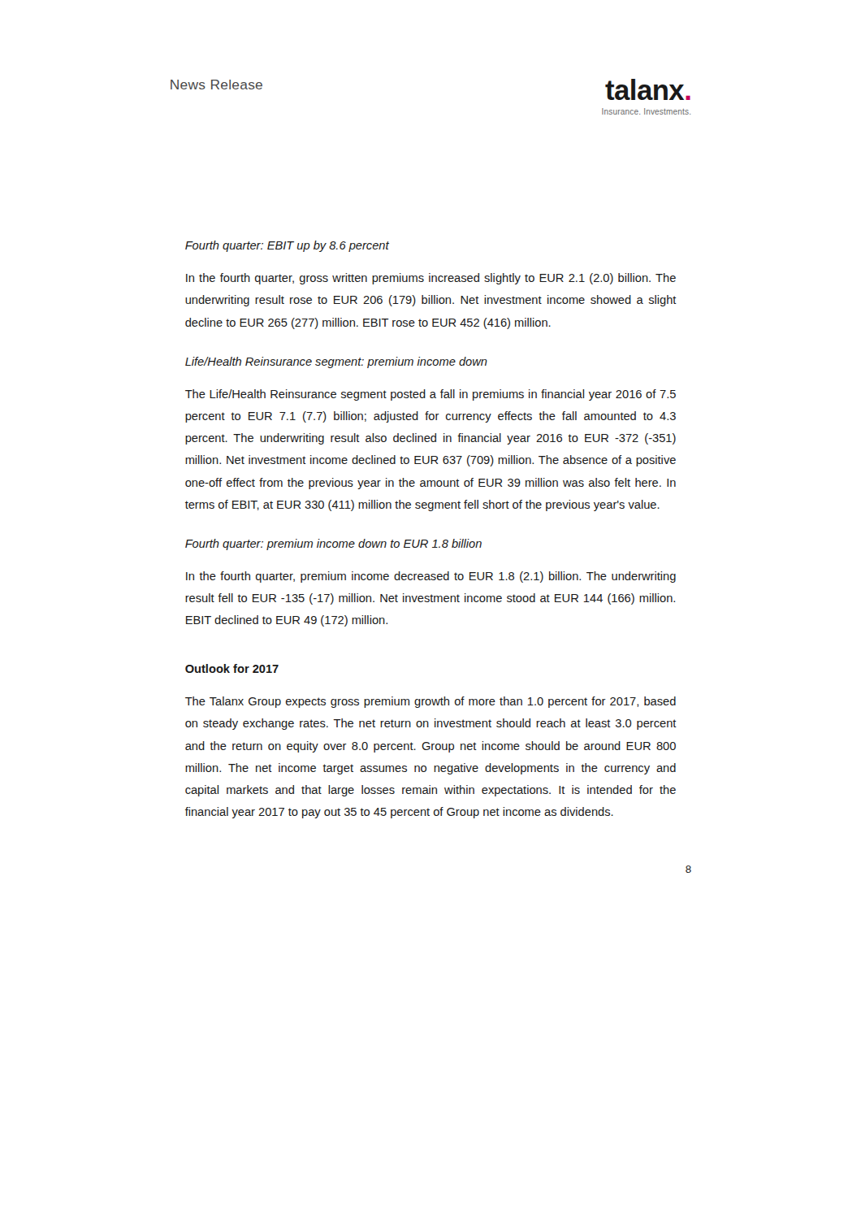News Release
talanx.
Insurance. Investments.
Fourth quarter: EBIT up by 8.6 percent
In the fourth quarter, gross written premiums increased slightly to EUR 2.1 (2.0) billion. The underwriting result rose to EUR 206 (179) billion. Net investment income showed a slight decline to EUR 265 (277) million. EBIT rose to EUR 452 (416) million.
Life/Health Reinsurance segment: premium income down
The Life/Health Reinsurance segment posted a fall in premiums in financial year 2016 of 7.5 percent to EUR 7.1 (7.7) billion; adjusted for currency effects the fall amounted to 4.3 percent. The underwriting result also declined in financial year 2016 to EUR -372 (-351) million. Net investment income declined to EUR 637 (709) million. The absence of a positive one-off effect from the previous year in the amount of EUR 39 million was also felt here. In terms of EBIT, at EUR 330 (411) million the segment fell short of the previous year's value.
Fourth quarter: premium income down to EUR 1.8 billion
In the fourth quarter, premium income decreased to EUR 1.8 (2.1) billion. The underwriting result fell to EUR -135 (-17) million. Net investment income stood at EUR 144 (166) million. EBIT declined to EUR 49 (172) million.
Outlook for 2017
The Talanx Group expects gross premium growth of more than 1.0 percent for 2017, based on steady exchange rates. The net return on investment should reach at least 3.0 percent and the return on equity over 8.0 percent. Group net income should be around EUR 800 million. The net income target assumes no negative developments in the currency and capital markets and that large losses remain within expectations. It is intended for the financial year 2017 to pay out 35 to 45 percent of Group net income as dividends.
8